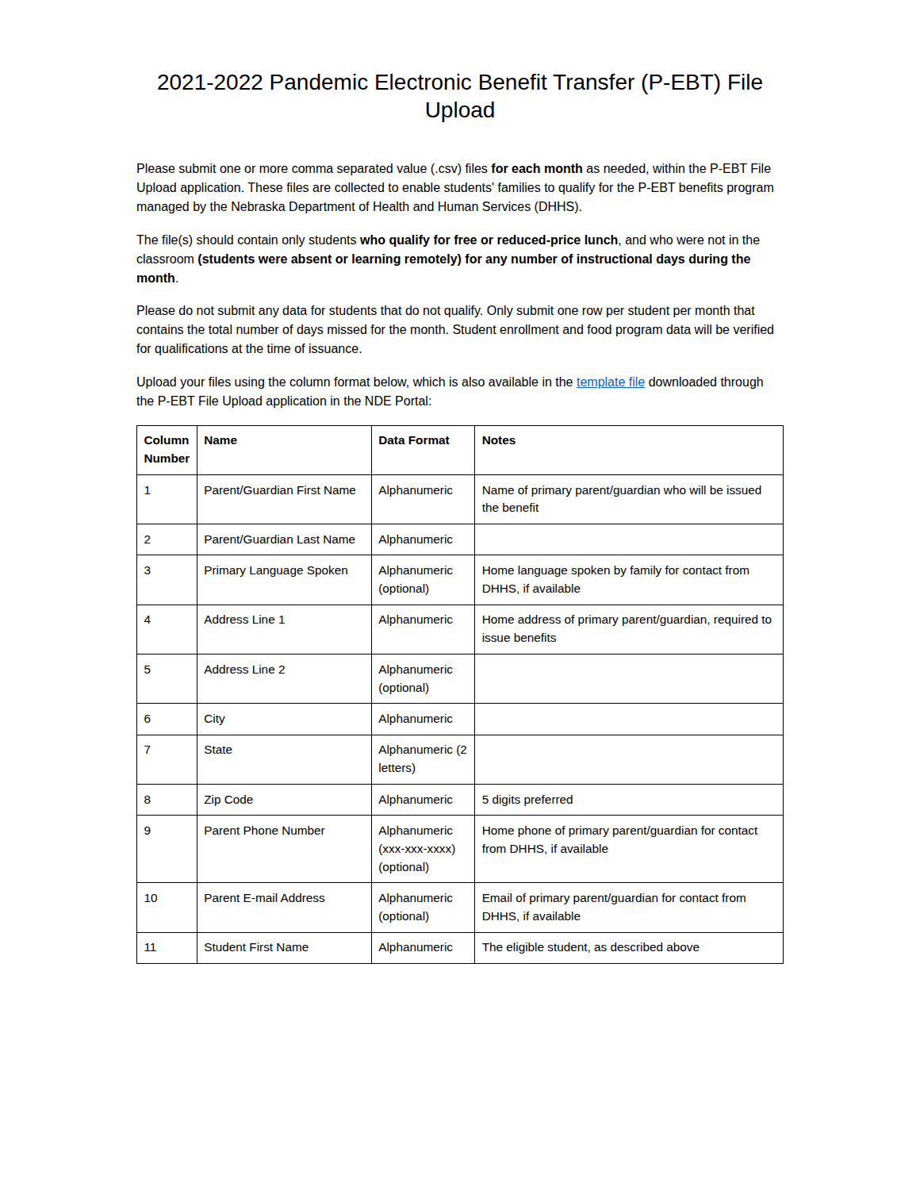2021-2022 Pandemic Electronic Benefit Transfer (P-EBT) File Upload
Please submit one or more comma separated value (.csv) files for each month as needed, within the P-EBT File Upload application. These files are collected to enable students' families to qualify for the P-EBT benefits program managed by the Nebraska Department of Health and Human Services (DHHS).
The file(s) should contain only students who qualify for free or reduced-price lunch, and who were not in the classroom (students were absent or learning remotely) for any number of instructional days during the month.
Please do not submit any data for students that do not qualify. Only submit one row per student per month that contains the total number of days missed for the month. Student enrollment and food program data will be verified for qualifications at the time of issuance.
Upload your files using the column format below, which is also available in the template file downloaded through the P-EBT File Upload application in the NDE Portal:
| Column Number | Name | Data Format | Notes |
| --- | --- | --- | --- |
| 1 | Parent/Guardian First Name | Alphanumeric | Name of primary parent/guardian who will be issued the benefit |
| 2 | Parent/Guardian Last Name | Alphanumeric | |
| 3 | Primary Language Spoken | Alphanumeric (optional) | Home language spoken by family for contact from DHHS, if available |
| 4 | Address Line 1 | Alphanumeric | Home address of primary parent/guardian, required to issue benefits |
| 5 | Address Line 2 | Alphanumeric (optional) | |
| 6 | City | Alphanumeric | |
| 7 | State | Alphanumeric (2 letters) | |
| 8 | Zip Code | Alphanumeric | 5 digits preferred |
| 9 | Parent Phone Number | Alphanumeric (xxx-xxx-xxxx) (optional) | Home phone of primary parent/guardian for contact from DHHS, if available |
| 10 | Parent E-mail Address | Alphanumeric (optional) | Email of primary parent/guardian for contact from DHHS, if available |
| 11 | Student First Name | Alphanumeric | The eligible student, as described above |